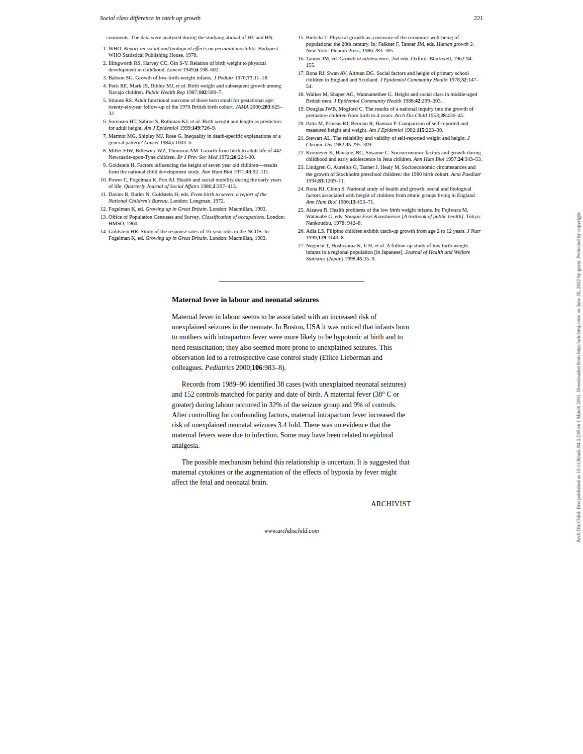Social class difference in catch up growth 221
comments. The data were analysed during the studying abroad of HT and HN.
WHO. Report on social and biological effects on perinatal mortality. Budapest: WHO Statistical Publishing House, 1978.
Illingworth RS, Harvey CC, Gin S-Y. Relation of birth weight to physical development in childhood. Lancet 1949;ii:598–602.
Babson SG. Growth of low-birth-weight infants. J Pediatr 1970;77:11–18.
Peck RE, Mark JS, Dibley MJ, et al. Birth weight and subsequent growth among Navajo children. Public Health Rep 1987;102:500–7.
Strauss RS. Adult functional outcome of those born small for gestational age: twenty-six-year follow-up of the 1970 British birth cohort. JAMA 2000;283:625–32.
Sorensen HT, Sabroe S, Rothman KJ, et al. Birth weight and length as predictors for adult height. Am J Epidemiol 1999;149:726–9.
Marmot MG, Shipley MJ, Rose G. Inequality in death-specific explanations of a general pattern? Lancet 1984;i:1003–6.
Miller FJW, Billewicz WZ, Thomson AM. Growth from birth to adult life of 442 Newcastle-upon-Tyne children. Br J Prev Soc Med 1972;26:224–30.
Goldstein H. Factors influencing the height of seven year old children—results from the national child development study. Ann Hum Biol 1971;43:92–111.
Power C, Fogelman K, Fox AJ. Health and social mobility during the early years of life. Quarterly Journal of Social Affairs 1986;2:397–413.
Davies R, Butler N, Goldstein H, eds. From birth to seven: a report of the National Children's Bureau. London: Longman, 1972.
Fogelman K, ed. Growing up in Great Britain. London: Macmillan, 1983.
Office of Population Censuses and Survey. Classification of occupations. London: HMSO, 1960.
Goldstein HR. Study of the response rates of 16-year-olds in the NCDS. In: Fogelman K, ed. Growing up in Great Britain. London: Macmillan, 1983.
Bielicki T. Physical growth as a measure of the economic well-being of populations: the 20th century. In: Falkner F, Tanner JM, eds. Human growth 3. New York: Plenum Press, 1986:283–305.
Tanner JM, ed. Growth at adolescence, 2nd edn. Oxford: Blackwell, 1962:94–155.
Rona RJ, Swan AV, Altman DG. Social factors and height of primary school children in England and Scotland. J Epidemiol Community Health 1978;32:147–54.
Walker M, Shaper AG, Wannamethee G. Height and social class in middle-aged British men. J Epidemiol Community Health 1988;42:299–303.
Douglas JWB, Mogford C. The results of a national inquiry into the growth of premature children from birth to 4 years. Arch Dis Child 1953;28:436–45.
Patta M, Prineas RJ, Berman R, Hannan P. Comparison of self-reported and measured height and weight. Am J Epidemiol 1982;115:223–30.
Stewart AL. The reliability and validity of self-reported weight and height. J Chronic Dis 1982;35:295–309.
Kromeyer K, Hauspie, RC, Susanne C. Socioeconomic factors and growth during childhood and early adolescence in Jena children. Ann Hum Biol 1997;24:343–53.
Lindgren G, Aurelius G, Tanner J, Healy M. Socioeconomic circumstances and the growth of Stockholm preschool children: the 1980 birth cohort. Acta Paediatr 1994;83:1209–11.
Rona RJ, Chinn S. National study of health and growth: social and biological factors associated with height of children from ethnic groups living in England. Ann Hum Biol 1986;13:453–71.
Aizawa R. Health problems of the low birth weight infants. In: Fujiwara M, Watanabe G, eds. Sougou Eisei Koushueisei [A textbook of public health]. Tokyo: Nankoudou, 1978: 942–8.
Adia LS. Filipino children exhibit catch-up growth from age 2 to 12 years. J Nutr 1999;129:1140–8.
Noguchi T, Hoshiyama K, Ii H, et al. A follow-up study of low birth weight infants in a regional population [in Japanese]. Journal of Health and Welfare Statistics (Japan) 1998;45:35–9.
Maternal fever in labour and neonatal seizures
Maternal fever in labour seems to be associated with an increased risk of unexplained seizures in the neonate. In Boston, USA it was noticed that infants born to mothers with intrapartum fever were more likely to be hypotonic at birth and to need resuscitation; they also seemed more prone to unexplained seizures. This observation led to a retrospective case control study (Ellice Lieberman and colleagues. Pediatrics 2000;106:983–8).
Records from 1989–96 identified 38 cases (with unexplained neonatal seizures) and 152 controls matched for parity and date of birth. A maternal fever (38° C or greater) during labour occurred in 32% of the seizure group and 9% of controls. After controlling for confounding factors, maternal intrapartum fever increased the risk of unexplained neonatal seizures 3.4 fold. There was no evidence that the maternal fevers were due to infection. Some may have been related to epidural analgesia.
The possible mechanism behind this relationship is uncertain. It is suggested that maternal cytokines or the augmentation of the effects of hypoxia by fever might affect the fetal and neonatal brain.
ARCHIVIST
www.archdischild.com
Arch Dis Child: first published as 10.1136/adc.84.3.218 on 1 March 2001. Downloaded from http://adc.bmj.com/ on June 26, 2022 by guest. Protected by copyright.